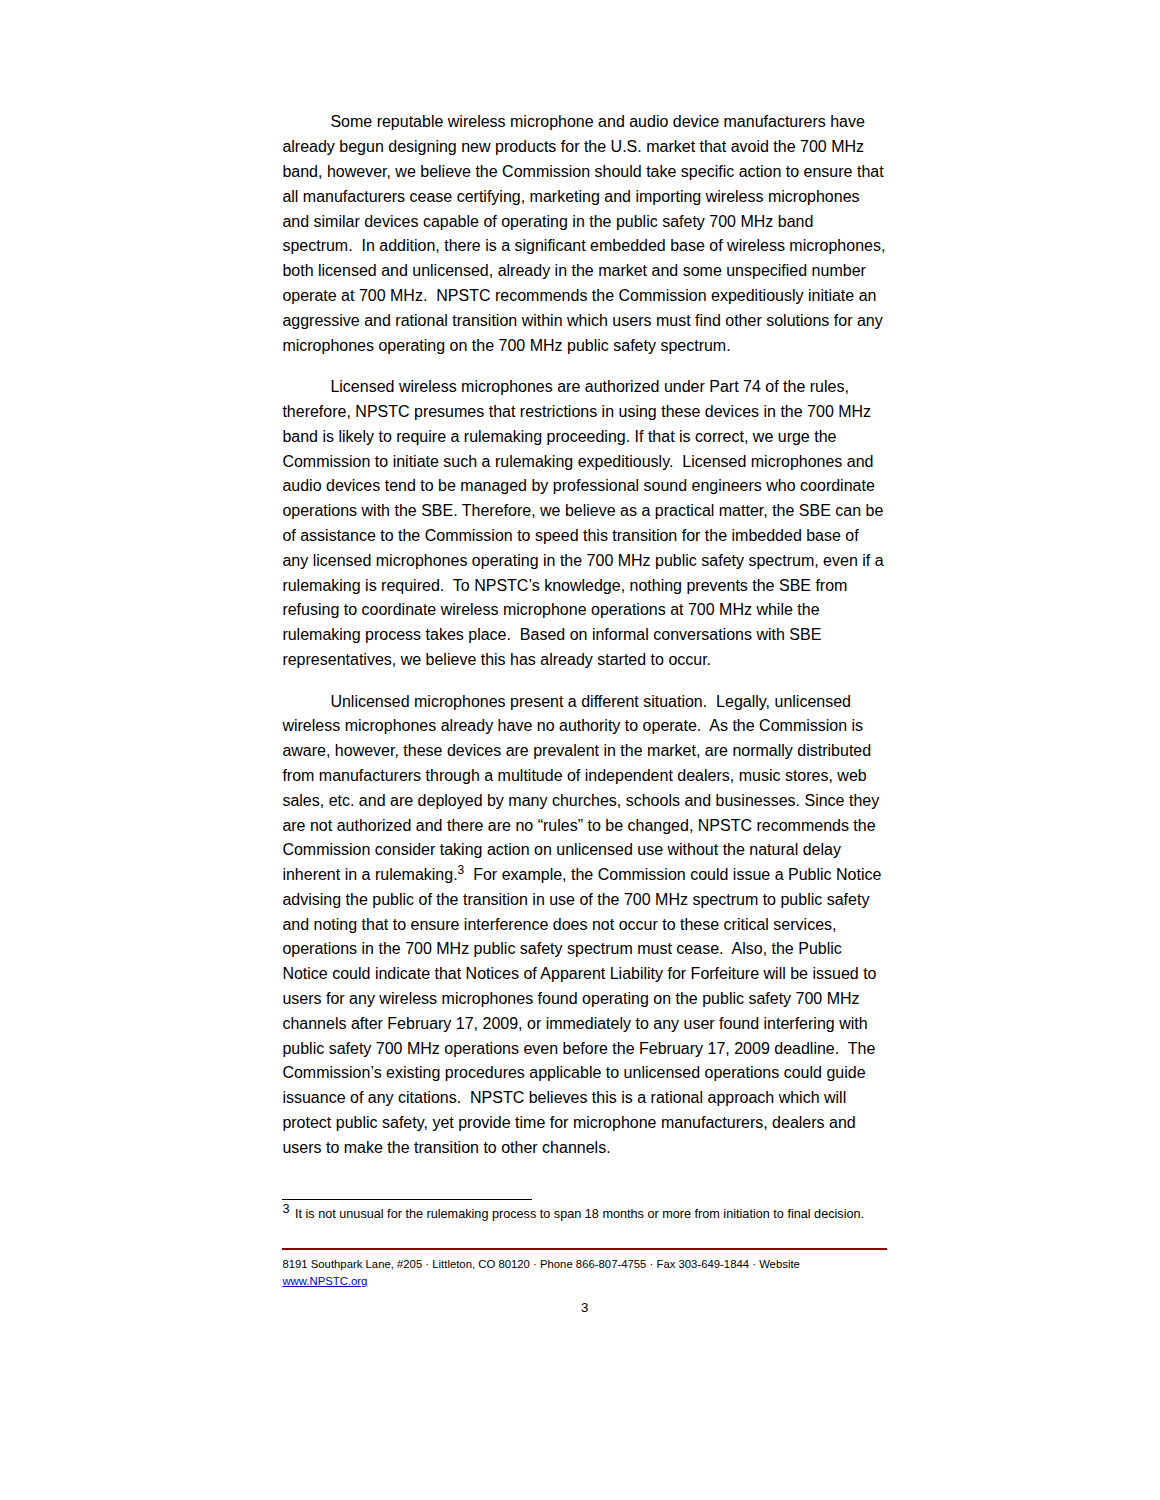Some reputable wireless microphone and audio device manufacturers have already begun designing new products for the U.S. market that avoid the 700 MHz band, however, we believe the Commission should take specific action to ensure that all manufacturers cease certifying, marketing and importing wireless microphones and similar devices capable of operating in the public safety 700 MHz band spectrum. In addition, there is a significant embedded base of wireless microphones, both licensed and unlicensed, already in the market and some unspecified number operate at 700 MHz. NPSTC recommends the Commission expeditiously initiate an aggressive and rational transition within which users must find other solutions for any microphones operating on the 700 MHz public safety spectrum.
Licensed wireless microphones are authorized under Part 74 of the rules, therefore, NPSTC presumes that restrictions in using these devices in the 700 MHz band is likely to require a rulemaking proceeding. If that is correct, we urge the Commission to initiate such a rulemaking expeditiously. Licensed microphones and audio devices tend to be managed by professional sound engineers who coordinate operations with the SBE. Therefore, we believe as a practical matter, the SBE can be of assistance to the Commission to speed this transition for the imbedded base of any licensed microphones operating in the 700 MHz public safety spectrum, even if a rulemaking is required. To NPSTC’s knowledge, nothing prevents the SBE from refusing to coordinate wireless microphone operations at 700 MHz while the rulemaking process takes place. Based on informal conversations with SBE representatives, we believe this has already started to occur.
Unlicensed microphones present a different situation. Legally, unlicensed wireless microphones already have no authority to operate. As the Commission is aware, however, these devices are prevalent in the market, are normally distributed from manufacturers through a multitude of independent dealers, music stores, web sales, etc. and are deployed by many churches, schools and businesses. Since they are not authorized and there are no “rules” to be changed, NPSTC recommends the Commission consider taking action on unlicensed use without the natural delay inherent in a rulemaking.3 For example, the Commission could issue a Public Notice advising the public of the transition in use of the 700 MHz spectrum to public safety and noting that to ensure interference does not occur to these critical services, operations in the 700 MHz public safety spectrum must cease. Also, the Public Notice could indicate that Notices of Apparent Liability for Forfeiture will be issued to users for any wireless microphones found operating on the public safety 700 MHz channels after February 17, 2009, or immediately to any user found interfering with public safety 700 MHz operations even before the February 17, 2009 deadline. The Commission’s existing procedures applicable to unlicensed operations could guide issuance of any citations. NPSTC believes this is a rational approach which will protect public safety, yet provide time for microphone manufacturers, dealers and users to make the transition to other channels.
3 It is not unusual for the rulemaking process to span 18 months or more from initiation to final decision.
8191 Southpark Lane, #205 · Littleton, CO 80120 · Phone 866-807-4755 · Fax 303-649-1844 · Website www.NPSTC.org
3